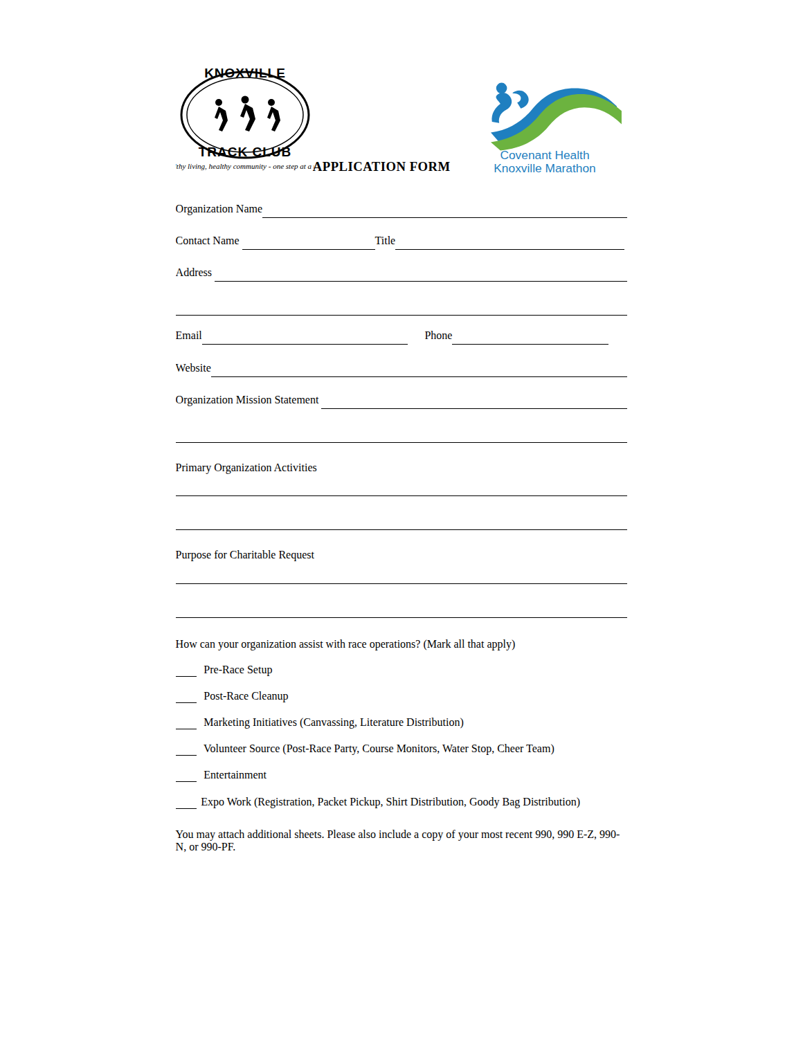KNOXVILLE TRACK CLUB Healthy living, healthy community - one step at a time.
APPLICATION FORM
Covenant Health Knoxville Marathon
Organization Name
Contact Name Title
Address
Email Phone
Website
Organization Mission Statement
Primary Organization Activities
Purpose for Charitable Request
How can your organization assist with race operations? (Mark all that apply)
Pre-Race Setup
Post-Race Cleanup
Marketing Initiatives (Canvassing, Literature Distribution)
Volunteer Source (Post-Race Party, Course Monitors, Water Stop, Cheer Team)
Entertainment
Expo Work (Registration, Packet Pickup, Shirt Distribution, Goody Bag Distribution)
You may attach additional sheets. Please also include a copy of your most recent 990, 990 E-Z, 990-N, or 990-PF.